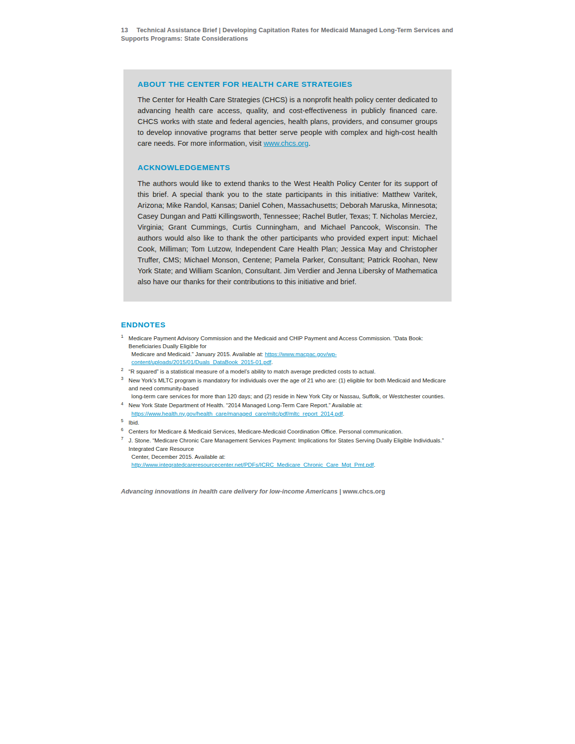13 Technical Assistance Brief | Developing Capitation Rates for Medicaid Managed Long-Term Services and Supports Programs: State Considerations
About the Center for Health Care Strategies
The Center for Health Care Strategies (CHCS) is a nonprofit health policy center dedicated to advancing health care access, quality, and cost-effectiveness in publicly financed care. CHCS works with state and federal agencies, health plans, providers, and consumer groups to develop innovative programs that better serve people with complex and high-cost health care needs. For more information, visit www.chcs.org.
Acknowledgements
The authors would like to extend thanks to the West Health Policy Center for its support of this brief. A special thank you to the state participants in this initiative: Matthew Varitek, Arizona; Mike Randol, Kansas; Daniel Cohen, Massachusetts; Deborah Maruska, Minnesota; Casey Dungan and Patti Killingsworth, Tennessee; Rachel Butler, Texas; T. Nicholas Merciez, Virginia; Grant Cummings, Curtis Cunningham, and Michael Pancook, Wisconsin. The authors would also like to thank the other participants who provided expert input: Michael Cook, Milliman; Tom Lutzow, Independent Care Health Plan; Jessica May and Christopher Truffer, CMS; Michael Monson, Centene; Pamela Parker, Consultant; Patrick Roohan, New York State; and William Scanlon, Consultant. Jim Verdier and Jenna Libersky of Mathematica also have our thanks for their contributions to this initiative and brief.
Endnotes
1 Medicare Payment Advisory Commission and the Medicaid and CHIP Payment and Access Commission. “Data Book: Beneficiaries Dually Eligible forMedicare and Medicaid.” January 2015. Available at: https://www.macpac.gov/wp-content/uploads/2015/01/Duals_DataBook_2015-01.pdf.
2“R squared” is a statistical measure of a model’s ability to match average predicted costs to actual.
3 New York’s MLTC program is mandatory for individuals over the age of 21 who are: (1) eligible for both Medicaid and Medicare and need community-basedlong-term care services for more than 120 days; and (2) reside in New York City or Nassau, Suffolk, or Westchester counties.
4 New York State Department of Health. “2014 Managed Long-Term Care Report.” Available at:https://www.health.ny.gov/health_care/managed_care/mltc/pdf/mltc_report_2014.pdf.
5 Ibid.
6 Centers for Medicare & Medicaid Services, Medicare-Medicaid Coordination Office. Personal communication.
7 J. Stone. “Medicare Chronic Care Management Services Payment: Implications for States Serving Dually Eligible Individuals.” Integrated Care ResourceCenter, December 2015. Available at: http://www.integratedcareresourcecenter.net/PDFs/ICRC_Medicare_Chronic_Care_Mgt_Pmt.pdf.
Advancing innovations in health care delivery for low-income Americans | www.chcs.org